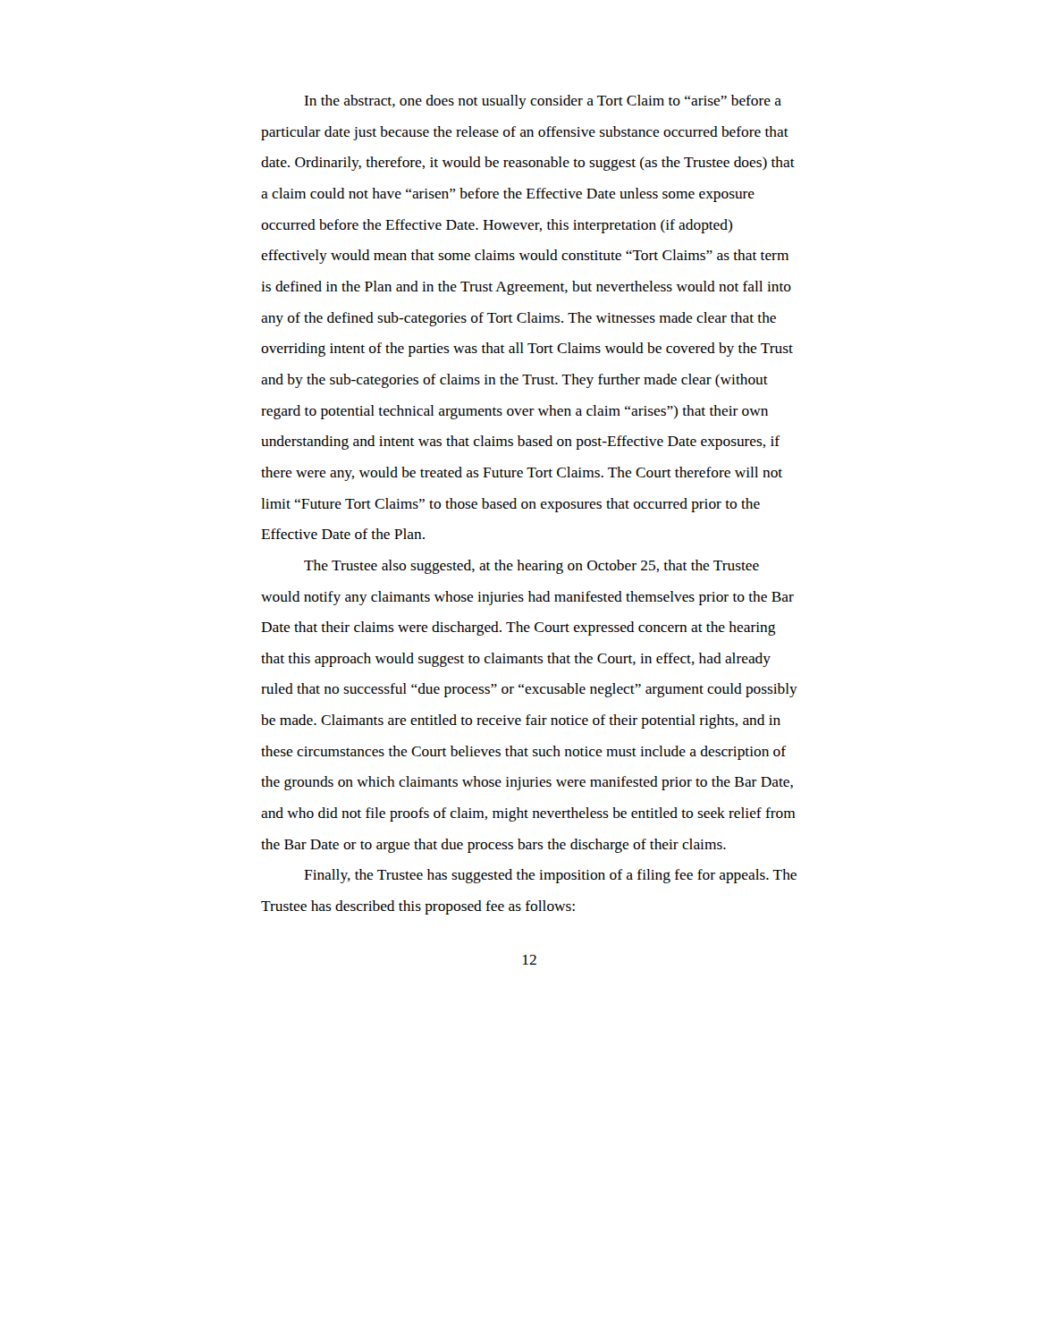In the abstract, one does not usually consider a Tort Claim to “arise” before a particular date just because the release of an offensive substance occurred before that date. Ordinarily, therefore, it would be reasonable to suggest (as the Trustee does) that a claim could not have “arisen” before the Effective Date unless some exposure occurred before the Effective Date. However, this interpretation (if adopted) effectively would mean that some claims would constitute “Tort Claims” as that term is defined in the Plan and in the Trust Agreement, but nevertheless would not fall into any of the defined sub-categories of Tort Claims. The witnesses made clear that the overriding intent of the parties was that all Tort Claims would be covered by the Trust and by the sub-categories of claims in the Trust. They further made clear (without regard to potential technical arguments over when a claim “arises”) that their own understanding and intent was that claims based on post-Effective Date exposures, if there were any, would be treated as Future Tort Claims. The Court therefore will not limit “Future Tort Claims” to those based on exposures that occurred prior to the Effective Date of the Plan.
The Trustee also suggested, at the hearing on October 25, that the Trustee would notify any claimants whose injuries had manifested themselves prior to the Bar Date that their claims were discharged. The Court expressed concern at the hearing that this approach would suggest to claimants that the Court, in effect, had already ruled that no successful “due process” or “excusable neglect” argument could possibly be made. Claimants are entitled to receive fair notice of their potential rights, and in these circumstances the Court believes that such notice must include a description of the grounds on which claimants whose injuries were manifested prior to the Bar Date, and who did not file proofs of claim, might nevertheless be entitled to seek relief from the Bar Date or to argue that due process bars the discharge of their claims.
Finally, the Trustee has suggested the imposition of a filing fee for appeals. The Trustee has described this proposed fee as follows:
12